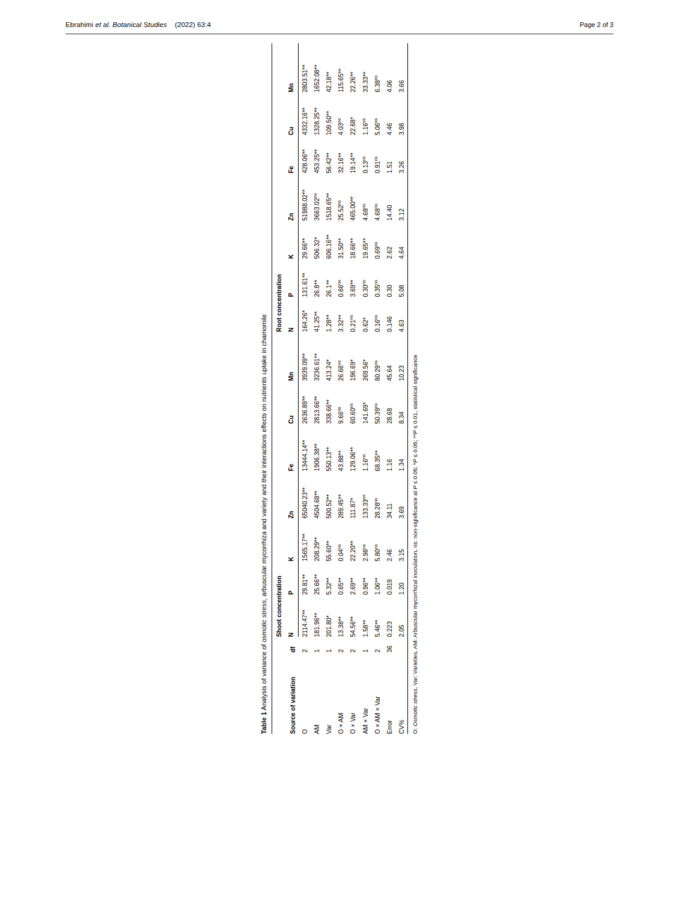Ebrahimi et al. Botanical Studies (2022) 63:4
Page 2 of 3
Table 1 Analysis of variance of osmotic stress , arbuscular mycorrhiza and variety and their interactions effects on nutrients uptake in chamomile
| Source of variation | df | Shoot concentration | Root concentration |
| --- | --- | --- | --- |
| N | P | K | Zn | Fe | Cu | Mn | | N | P | K | Zn | Fe | Cu | Mn | |
| O | 2 | 2114.47** | 29.81** | 1565.17** | 65040.23** | 13444.14** | 2636.89** | 3939.09** | | 164.26* | 131.61** | 29.66** | 51988.02** | 428.06** | 4332.16** | 2803.51** | |
| AM | 1 | 181.96** | 25.66** | 208.29** | 4504.68** | 1906.38** | 2813.66** | 3236.61** | | 41.25** | 26.8** | 506.32* | 3663.02 ns | 453.25** | 1328.25** | 1652.08** | |
| Var | 1 | 201.80* | 5.32** | 55.60** | 500.52** | 550.13** | 338.66** | 413.24* | | 1.28** | 26.1** | 606.16** | 1518.65** | 56.42** | 109.50** | 42.18** | |
| O × AM | 2 | 13.38** | 0.65** | 0.04 ns | 289.45** | 43.88** | 9.66 ns | 26.66 ns | | 3.32** | 0.66 ns | 31.50** | 25.52 ns | 32.16** | 4.03 ns | 115.65** | |
| O × Var | 2 | 54.56** | 2.69** | 22.20** | 111.87* | 129.06** | 60.60 ns | 196.69* | | 0.21 ns | 3.69** | 18.66** | 465.00** | 19.14** | 22.68* | 22.26** | |
| AM × Var | 1 | 1.58** | 0.96** | 2.98 ns | 133.33 ns | 1.16 ns | 141.69* | 269.56* | | 0.62* | 0.30 ns | 19.65** | 4.68 ns | 0.13 ns | 1.16 ns | 33.33** | |
| O × AM × Var | 2 | 5.46** | 1.06** | 5.80 ns | 28.28 ns | 68.35** | 50.39 ns | 80.29 ns | | 0.16 ns | 0.35 ns | 0.69 ns | 4.68 ns | 0.91 ns | 5.06 ns | 6.38 ns | |
| Error | 36 | 0.223 | 0.019 | 2.46 | 34.11 | 1.16 | 28.68 | 45.64 | | 0.146 | 0.30 | 2.62 | 14.40 | 1.51 | 4.46 | 4.06 | |
| CV% | | 2.05 | 1.20 | 3.15 | 3.69 | 1.34 | 8.34 | 10.23 | | 4.63 | 5.08 | 4.64 | 3.12 | 3.26 | 3.98 | 3.66 | |
O: Osmotic stress, Var: Varieties, AM: Arbuscular mycorrhizal inoculation, ns: non-significance at P ≤ 0.05; *P ≤ 0.05; **P ≤ 0.01, statistical significance